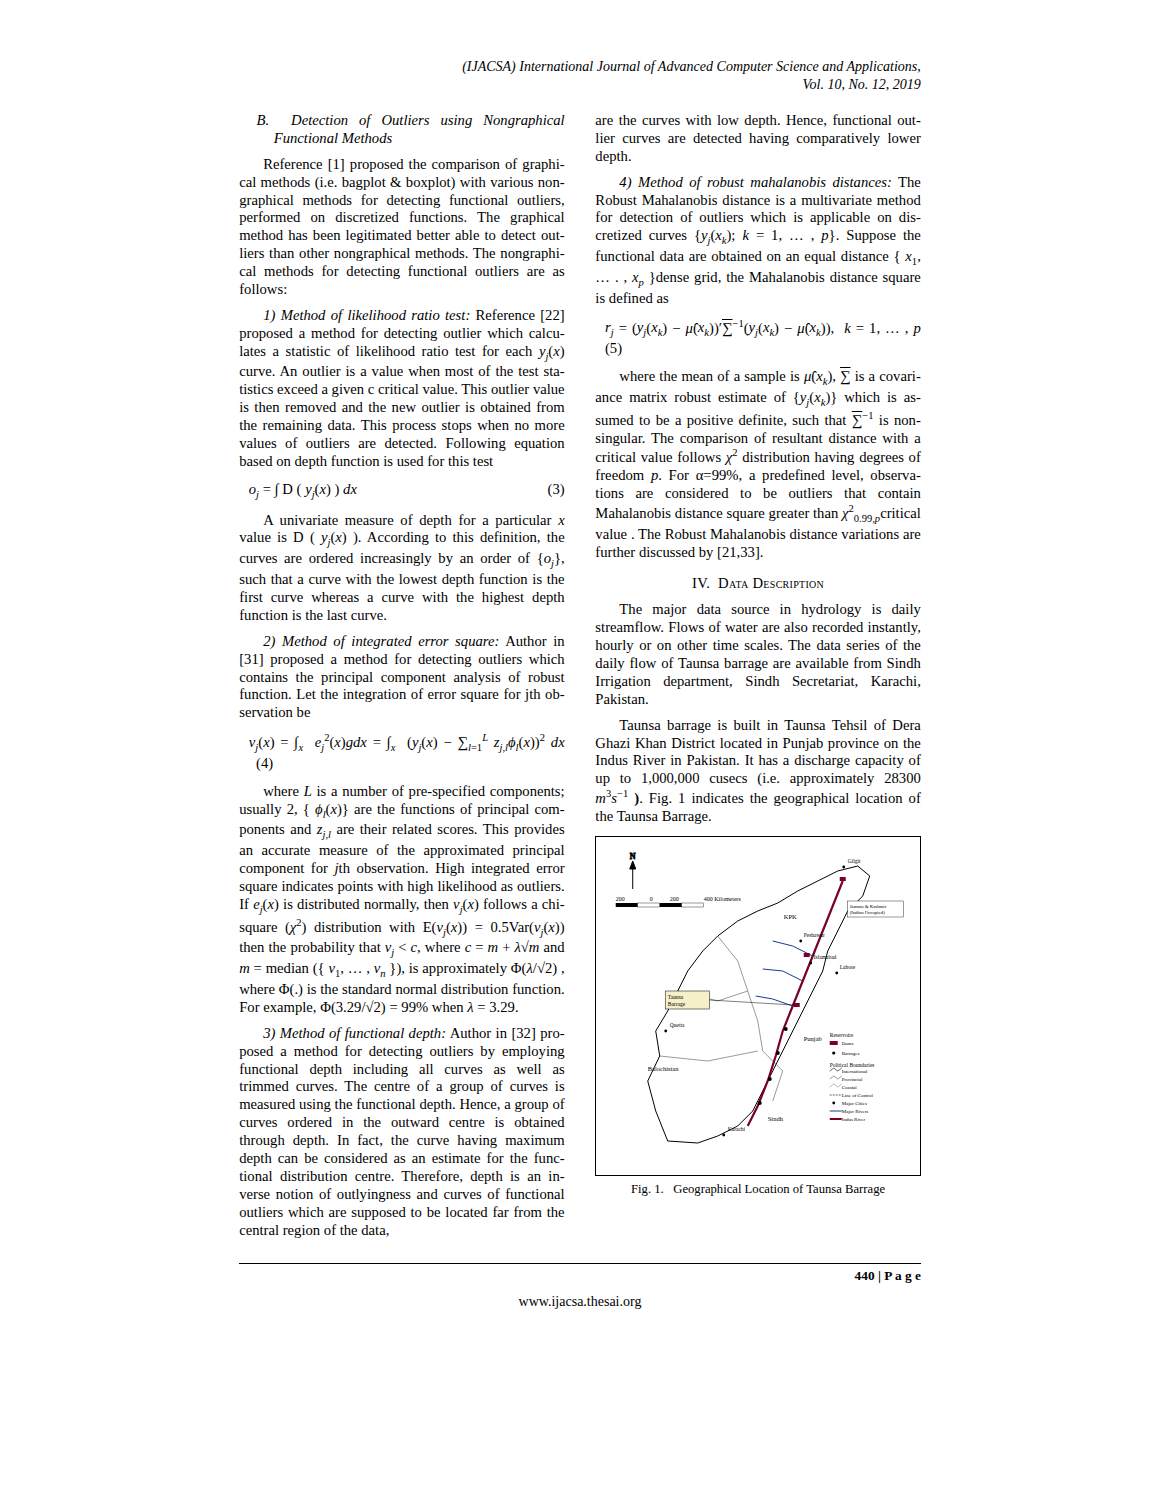(IJACSA) International Journal of Advanced Computer Science and Applications,
Vol. 10, No. 12, 2019
B. Detection of Outliers using Nongraphical Functional Methods
Reference [1] proposed the comparison of graphical methods (i.e. bagplot & boxplot) with various nongraphical methods for detecting functional outliers, performed on discretized functions. The graphical method has been legitimated better able to detect outliers than other nongraphical methods. The nongraphical methods for detecting functional outliers are as follows:
1) Method of likelihood ratio test: Reference [22] proposed a method for detecting outlier which calculates a statistic of likelihood ratio test for each yj(x) curve. An outlier is a value when most of the test statistics exceed a given c critical value. This outlier value is then removed and the new outlier is obtained from the remaining data. This process stops when no more values of outliers are detected. Following equation based on depth function is used for this test
oj = ∫ D ( yj(x) ) dx (3)
A univariate measure of depth for a particular x value is D ( yj(x) ). According to this definition, the curves are ordered increasingly by an order of {oj}, such that a curve with the lowest depth function is the first curve whereas a curve with the highest depth function is the last curve.
2) Method of integrated error square: Author in [31] proposed a method for detecting outliers which contains the principal component analysis of robust function. Let the integration of error square for jth observation be
vj(x) = ∫x ej2(x)gdx = ∫x (yj(x) − ∑l=1L zj,lϕl(x))2 dx (4)
where L is a number of pre-specified components; usually 2, { ϕl(x)} are the functions of principal components and zj,l are their related scores. This provides an accurate measure of the approximated principal component for jth observation. High integrated error square indicates points with high likelihood as outliers. If ej(x) is distributed normally, then vj(x) follows a chi-square (χ2) distribution with E(vj(x)) = 0.5Var(vj(x)) then the probability that vj < c, where c = m + λ√m and m = median ({ v1, … , vn }), is approximately Φ(λ/√2) , where Φ(.) is the standard normal distribution function. For example, Φ(3.29/√2) = 99% when λ = 3.29.
3) Method of functional depth: Author in [32] proposed a method for detecting outliers by employing functional depth including all curves as well as trimmed curves. The centre of a group of curves is measured using the functional depth. Hence, a group of curves ordered in the outward centre is obtained through depth. In fact, the curve having maximum depth can be considered as an estimate for the functional distribution centre. Therefore, depth is an inverse notion of outlyingness and curves of functional outliers which are supposed to be located far from the central region of the data,
are the curves with low depth. Hence, functional outlier curves are detected having comparatively lower depth.
4) Method of robust mahalanobis distances: The Robust Mahalanobis distance is a multivariate method for detection of outliers which is applicable on discretized curves {yj(xk); k = 1, … , p}. Suppose the functional data are obtained on an equal distance { x1, … . , xp }dense grid, the Mahalanobis distance square is defined as
rj = (yj(xk) − μ̂(xk))′∑−1(yj(xk) − μ̂(xk)), k = 1, … , p (5)
where the mean of a sample is μ̂(xk), ∑ is a covariance matrix robust estimate of {yj(xk)} which is assumed to be a positive definite, such that ∑−1 is nonsingular. The comparison of resultant distance with a critical value follows χ2 distribution having degrees of freedom p. For α=99%, a predefined level, observations are considered to be outliers that contain Mahalanobis distance square greater than χ20.99,pcritical value . The Robust Mahalanobis distance variations are further discussed by [21,33].
IV. Data Description
The major data source in hydrology is daily streamflow. Flows of water are also recorded instantly, hourly or on other time scales. The data series of the daily flow of Taunsa barrage are available from Sindh Irrigation department, Sindh Secretariat, Karachi, Pakistan.
Taunsa barrage is built in Taunsa Tehsil of Dera Ghazi Khan District located in Punjab province on the Indus River in Pakistan. It has a discharge capacity of up to 1,000,000 cusecs (i.e. approximately 28300 m3s−1 ). Fig. 1 indicates the geographical location of the Taunsa Barrage.
N 200 0 200 400 Kilometers Taunsa Barrage Gilgit Peshawar Islamabad Lahore Quetta Karachi KPK Punjab Balochistan Sindh Jammu & Kashmir (Indian Occupied) Reservoirs Dams Barrages Political Boundaries International Provincial Coastal Line of Control Major Cities Major Rivers Indus River
Fig. 1. Geographical Location of Taunsa Barrage
440 | P a g e
www.ijacsa.thesai.org